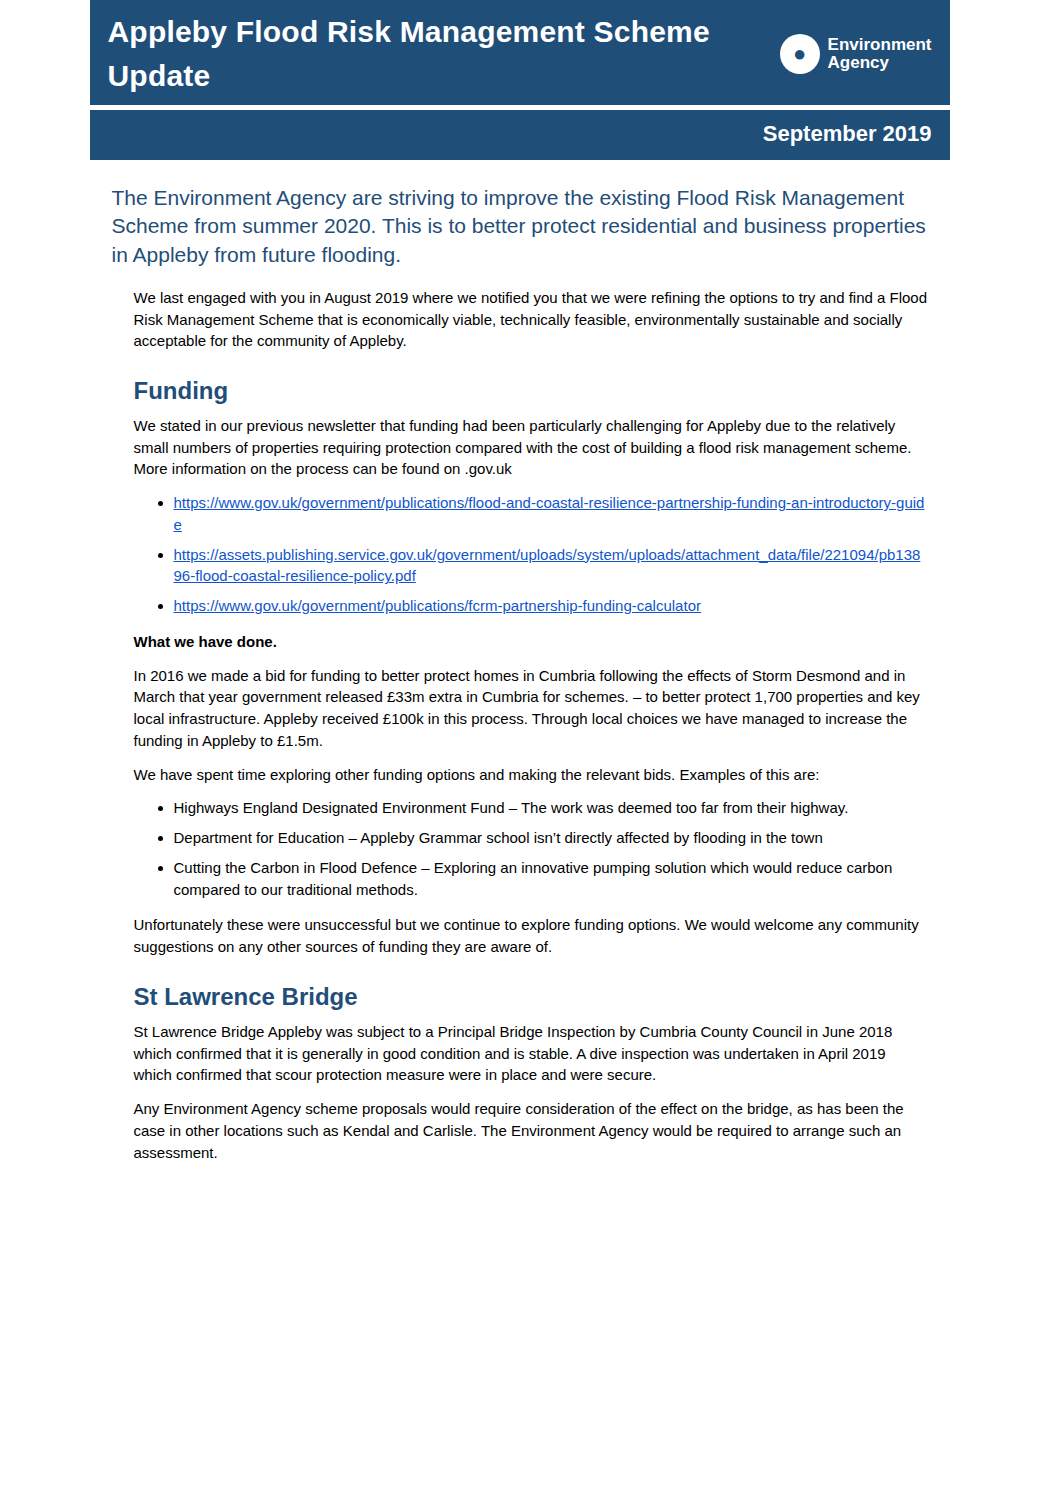Appleby Flood Risk Management Scheme Update
●
Environment
Agency
September 2019
The Environment Agency are striving to improve the existing Flood Risk Management Scheme from summer 2020. This is to better protect residential and business properties in Appleby from future flooding.
We last engaged with you in August 2019 where we notified you that we were refining the options to try and find a Flood Risk Management Scheme that is economically viable, technically feasible, environmentally sustainable and socially acceptable for the community of Appleby.
Funding
We stated in our previous newsletter that funding had been particularly challenging for Appleby due to the relatively small numbers of properties requiring protection compared with the cost of building a flood risk management scheme. More information on the process can be found on .gov.uk
https://www.gov.uk/government/publications/flood-and-coastal-resilience-partnership-funding-an-introductory-guide
https://assets.publishing.service.gov.uk/government/uploads/system/uploads/attachment_data/file/221094/pb13896-flood-coastal-resilience-policy.pdf
https://www.gov.uk/government/publications/fcrm-partnership-funding-calculator
What we have done.
In 2016 we made a bid for funding to better protect homes in Cumbria following the effects of Storm Desmond and in March that year government released £33m extra in Cumbria for schemes. – to better protect 1,700 properties and key local infrastructure. Appleby received £100k in this process. Through local choices we have managed to increase the funding in Appleby to £1.5m.
We have spent time exploring other funding options and making the relevant bids. Examples of this are:
Highways England Designated Environment Fund – The work was deemed too far from their highway.
Department for Education – Appleby Grammar school isn’t directly affected by flooding in the town
Cutting the Carbon in Flood Defence – Exploring an innovative pumping solution which would reduce carbon compared to our traditional methods.
Unfortunately these were unsuccessful but we continue to explore funding options. We would welcome any community suggestions on any other sources of funding they are aware of.
St Lawrence Bridge
St Lawrence Bridge Appleby was subject to a Principal Bridge Inspection by Cumbria County Council in June 2018 which confirmed that it is generally in good condition and is stable. A dive inspection was undertaken in April 2019 which confirmed that scour protection measure were in place and were secure.
Any Environment Agency scheme proposals would require consideration of the effect on the bridge, as has been the case in other locations such as Kendal and Carlisle. The Environment Agency would be required to arrange such an assessment.